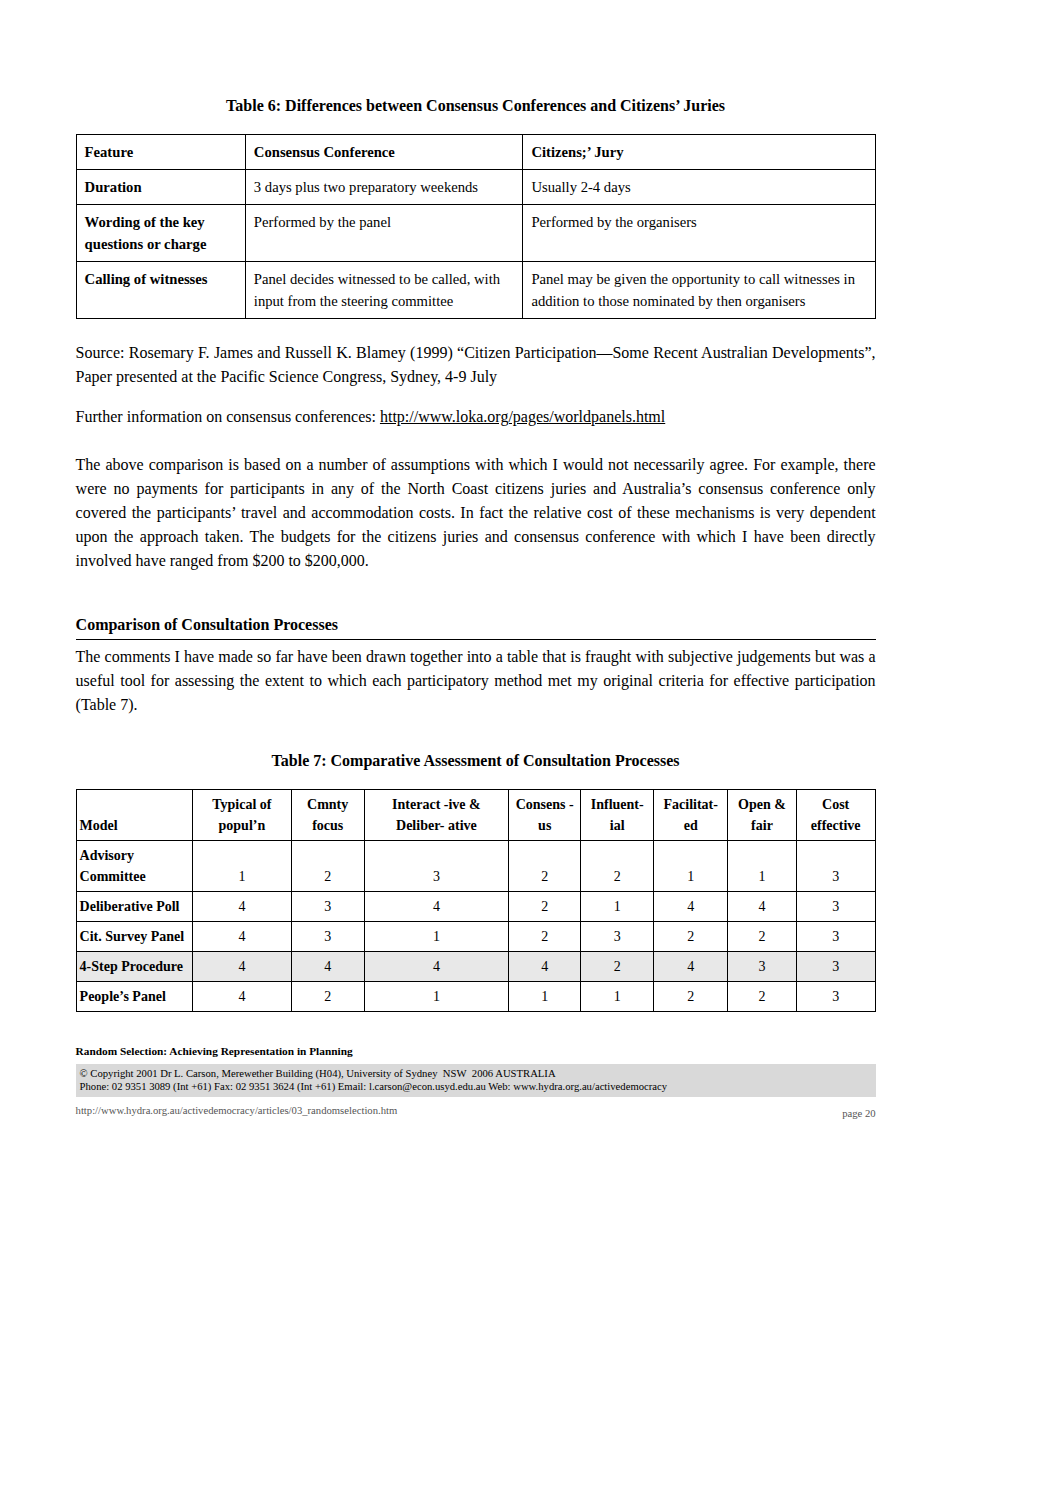Table 6: Differences between Consensus Conferences and Citizens’ Juries
| Feature | Consensus Conference | Citizens;’ Jury |
| --- | --- | --- |
| Duration | 3 days plus two preparatory weekends | Usually 2-4 days |
| Wording of the key questions or charge | Performed by the panel | Performed by the organisers |
| Calling of witnesses | Panel decides witnessed to be called, with input from the steering committee | Panel may be given the opportunity to call witnesses in addition to those nominated by then organisers |
Source: Rosemary F. James and Russell K. Blamey (1999) “Citizen Participation—Some Recent Australian Developments”, Paper presented at the Pacific Science Congress, Sydney, 4-9 July
Further information on consensus conferences: http://www.loka.org/pages/worldpanels.html
The above comparison is based on a number of assumptions with which I would not necessarily agree. For example, there were no payments for participants in any of the North Coast citizens juries and Australia’s consensus conference only covered the participants’ travel and accommodation costs. In fact the relative cost of these mechanisms is very dependent upon the approach taken. The budgets for the citizens juries and consensus conference with which I have been directly involved have ranged from $200 to $200,000.
Comparison of Consultation Processes
The comments I have made so far have been drawn together into a table that is fraught with subjective judgements but was a useful tool for assessing the extent to which each participatory method met my original criteria for effective participation (Table 7).
Table 7: Comparative Assessment of Consultation Processes
| Model | Typical of popul’n | Cmnty focus | Interact -ive & Deliber- ative | Consens -us | Influent- ial | Facilitat- ed | Open & fair | Cost effective |
| --- | --- | --- | --- | --- | --- | --- | --- | --- |
| Advisory Committee | 1 | 2 | 3 | 2 | 2 | 1 | 1 | 3 |
| Deliberative Poll | 4 | 3 | 4 | 2 | 1 | 4 | 4 | 3 |
| Cit. Survey Panel | 4 | 3 | 1 | 2 | 3 | 2 | 2 | 3 |
| 4-Step Procedure | 4 | 4 | 4 | 4 | 2 | 4 | 3 | 3 |
| People’s Panel | 4 | 2 | 1 | 1 | 1 | 2 | 2 | 3 |
Random Selection: Achieving Representation in Planning
© Copyright 2001 Dr L. Carson, Merewether Building (H04), University of Sydney NSW 2006 AUSTRALIA
Phone: 02 9351 3089 (Int +61) Fax: 02 9351 3624 (Int +61) Email: l.carson@econ.usyd.edu.au Web: www.hydra.org.au/activedemocracy
http://www.hydra.org.au/activedemocracy/articles/03_randomselection.htm
page 20